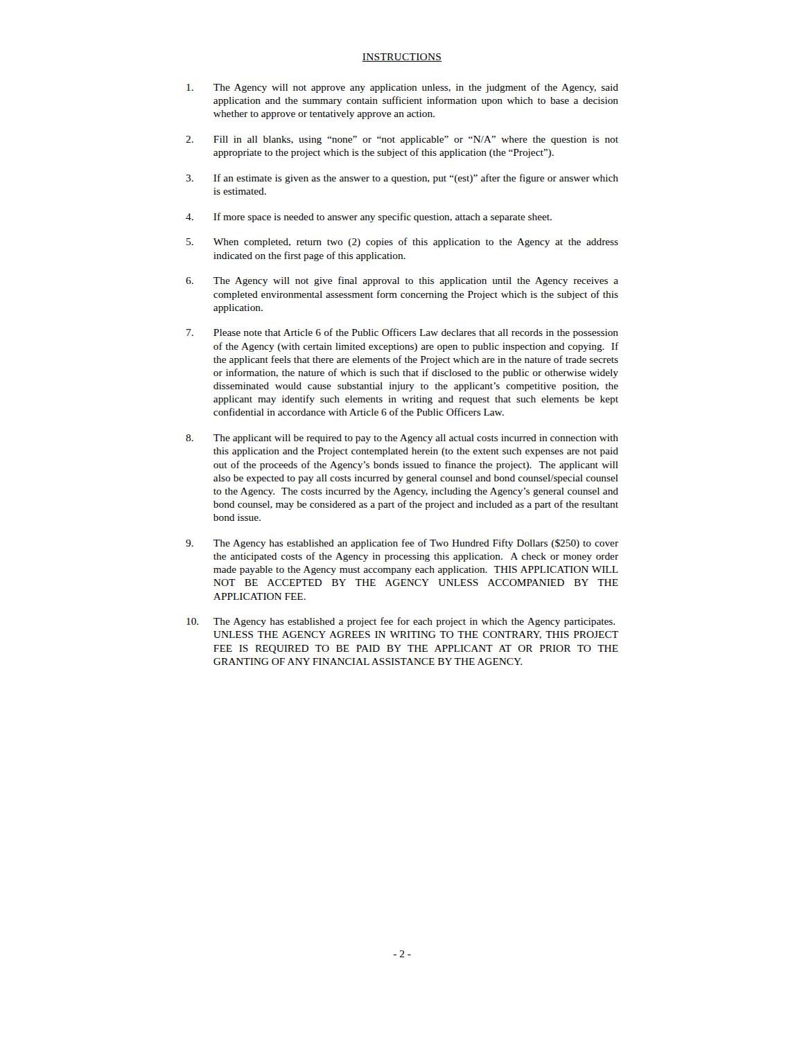INSTRUCTIONS
1.
The Agency will not approve any application unless, in the judgment of the Agency, said application and the summary contain sufficient information upon which to base a decision whether to approve or tentatively approve an action.
2.
Fill in all blanks, using “none” or “not applicable” or “N/A” where the question is not appropriate to the project which is the subject of this application (the “Project”).
3.
If an estimate is given as the answer to a question, put “(est)” after the figure or answer which is estimated.
4.
If more space is needed to answer any specific question, attach a separate sheet.
5.
When completed, return two (2) copies of this application to the Agency at the address indicated on the first page of this application.
6.
The Agency will not give final approval to this application until the Agency receives a completed environmental assessment form concerning the Project which is the subject of this application.
7.
Please note that Article 6 of the Public Officers Law declares that all records in the possession of the Agency (with certain limited exceptions) are open to public inspection and copying. If the applicant feels that there are elements of the Project which are in the nature of trade secrets or information, the nature of which is such that if disclosed to the public or otherwise widely disseminated would cause substantial injury to the applicant’s competitive position, the applicant may identify such elements in writing and request that such elements be kept confidential in accordance with Article 6 of the Public Officers Law.
8.
The applicant will be required to pay to the Agency all actual costs incurred in connection with this application and the Project contemplated herein (to the extent such expenses are not paid out of the proceeds of the Agency’s bonds issued to finance the project). The applicant will also be expected to pay all costs incurred by general counsel and bond counsel/special counsel to the Agency. The costs incurred by the Agency, including the Agency’s general counsel and bond counsel, may be considered as a part of the project and included as a part of the resultant bond issue.
9.
The Agency has established an application fee of Two Hundred Fifty Dollars ($250) to cover the anticipated costs of the Agency in processing this application. A check or money order made payable to the Agency must accompany each application. THIS APPLICATION WILL NOT BE ACCEPTED BY THE AGENCY UNLESS ACCOMPANIED BY THE APPLICATION FEE.
10.
The Agency has established a project fee for each project in which the Agency participates. UNLESS THE AGENCY AGREES IN WRITING TO THE CONTRARY, THIS PROJECT FEE IS REQUIRED TO BE PAID BY THE APPLICANT AT OR PRIOR TO THE GRANTING OF ANY FINANCIAL ASSISTANCE BY THE AGENCY.
- 2 -